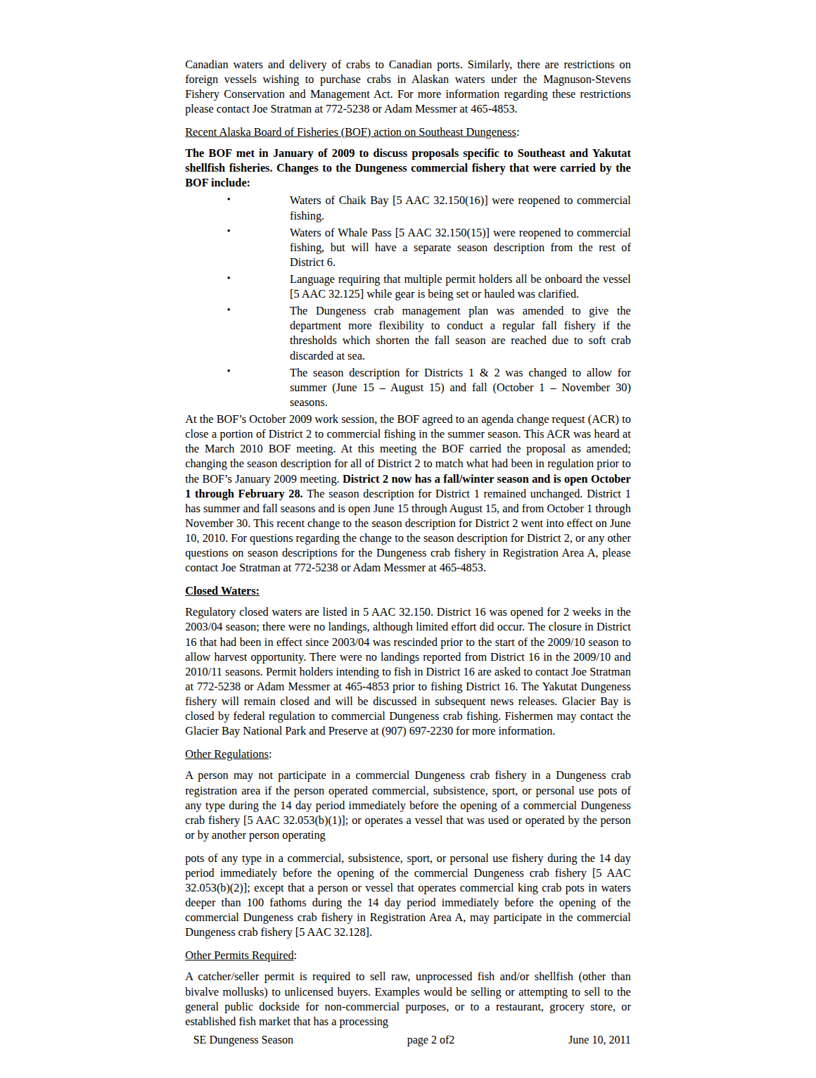Canadian waters and delivery of crabs to Canadian ports. Similarly, there are restrictions on foreign vessels wishing to purchase crabs in Alaskan waters under the Magnuson-Stevens Fishery Conservation and Management Act. For more information regarding these restrictions please contact Joe Stratman at 772-5238 or Adam Messmer at 465-4853.
Recent Alaska Board of Fisheries (BOF) action on Southeast Dungeness:
The BOF met in January of 2009 to discuss proposals specific to Southeast and Yakutat shellfish fisheries. Changes to the Dungeness commercial fishery that were carried by the BOF include:
Waters of Chaik Bay [5 AAC 32.150(16)] were reopened to commercial fishing.
Waters of Whale Pass [5 AAC 32.150(15)] were reopened to commercial fishing, but will have a separate season description from the rest of District 6.
Language requiring that multiple permit holders all be onboard the vessel [5 AAC 32.125] while gear is being set or hauled was clarified.
The Dungeness crab management plan was amended to give the department more flexibility to conduct a regular fall fishery if the thresholds which shorten the fall season are reached due to soft crab discarded at sea.
The season description for Districts 1 & 2 was changed to allow for summer (June 15 – August 15) and fall (October 1 – November 30) seasons.
At the BOF’s October 2009 work session, the BOF agreed to an agenda change request (ACR) to close a portion of District 2 to commercial fishing in the summer season. This ACR was heard at the March 2010 BOF meeting. At this meeting the BOF carried the proposal as amended; changing the season description for all of District 2 to match what had been in regulation prior to the BOF’s January 2009 meeting. District 2 now has a fall/winter season and is open October 1 through February 28. The season description for District 1 remained unchanged. District 1 has summer and fall seasons and is open June 15 through August 15, and from October 1 through November 30. This recent change to the season description for District 2 went into effect on June 10, 2010. For questions regarding the change to the season description for District 2, or any other questions on season descriptions for the Dungeness crab fishery in Registration Area A, please contact Joe Stratman at 772-5238 or Adam Messmer at 465-4853.
Closed Waters:
Regulatory closed waters are listed in 5 AAC 32.150. District 16 was opened for 2 weeks in the 2003/04 season; there were no landings, although limited effort did occur. The closure in District 16 that had been in effect since 2003/04 was rescinded prior to the start of the 2009/10 season to allow harvest opportunity. There were no landings reported from District 16 in the 2009/10 and 2010/11 seasons. Permit holders intending to fish in District 16 are asked to contact Joe Stratman at 772-5238 or Adam Messmer at 465-4853 prior to fishing District 16. The Yakutat Dungeness fishery will remain closed and will be discussed in subsequent news releases. Glacier Bay is closed by federal regulation to commercial Dungeness crab fishing. Fishermen may contact the Glacier Bay National Park and Preserve at (907) 697-2230 for more information.
Other Regulations:
A person may not participate in a commercial Dungeness crab fishery in a Dungeness crab registration area if the person operated commercial, subsistence, sport, or personal use pots of any type during the 14 day period immediately before the opening of a commercial Dungeness crab fishery [5 AAC 32.053(b)(1)]; or operates a vessel that was used or operated by the person or by another person operating
pots of any type in a commercial, subsistence, sport, or personal use fishery during the 14 day period immediately before the opening of the commercial Dungeness crab fishery [5 AAC 32.053(b)(2)]; except that a person or vessel that operates commercial king crab pots in waters deeper than 100 fathoms during the 14 day period immediately before the opening of the commercial Dungeness crab fishery in Registration Area A, may participate in the commercial Dungeness crab fishery [5 AAC 32.128].
Other Permits Required:
A catcher/seller permit is required to sell raw, unprocessed fish and/or shellfish (other than bivalve mollusks) to unlicensed buyers. Examples would be selling or attempting to sell to the general public dockside for non-commercial purposes, or to a restaurant, grocery store, or established fish market that has a processing
SE Dungeness Season
page 2 of2
June 10, 2011